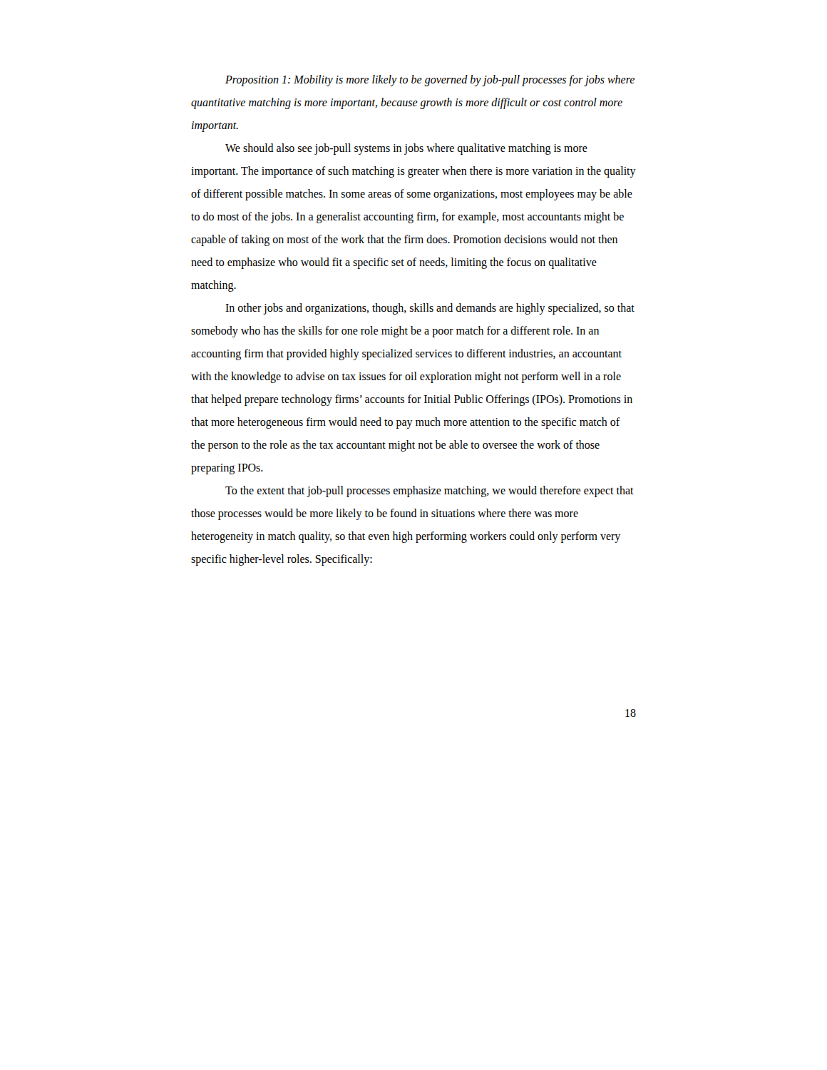Proposition 1: Mobility is more likely to be governed by job-pull processes for jobs where quantitative matching is more important, because growth is more difficult or cost control more important.
We should also see job-pull systems in jobs where qualitative matching is more important. The importance of such matching is greater when there is more variation in the quality of different possible matches. In some areas of some organizations, most employees may be able to do most of the jobs. In a generalist accounting firm, for example, most accountants might be capable of taking on most of the work that the firm does. Promotion decisions would not then need to emphasize who would fit a specific set of needs, limiting the focus on qualitative matching.
In other jobs and organizations, though, skills and demands are highly specialized, so that somebody who has the skills for one role might be a poor match for a different role. In an accounting firm that provided highly specialized services to different industries, an accountant with the knowledge to advise on tax issues for oil exploration might not perform well in a role that helped prepare technology firms’ accounts for Initial Public Offerings (IPOs). Promotions in that more heterogeneous firm would need to pay much more attention to the specific match of the person to the role as the tax accountant might not be able to oversee the work of those preparing IPOs.
To the extent that job-pull processes emphasize matching, we would therefore expect that those processes would be more likely to be found in situations where there was more heterogeneity in match quality, so that even high performing workers could only perform very specific higher-level roles. Specifically:
18